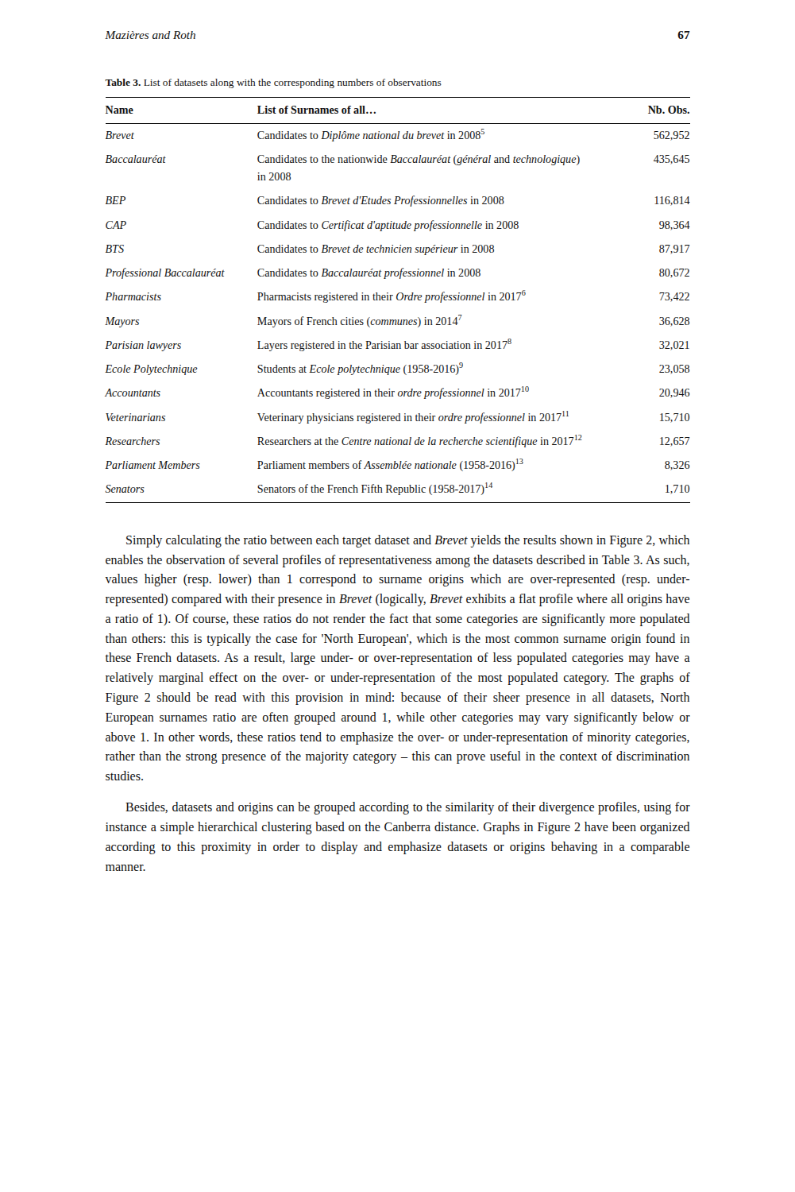Mazières and Roth 67
Table 3. List of datasets along with the corresponding numbers of observations
| Name | List of Surnames of all… | Nb. Obs. |
| --- | --- | --- |
| Brevet | Candidates to Diplôme national du brevet in 2008 5 | 562,952 |
| Baccalauréat | Candidates to the nationwide Baccalauréat ( général and technologique ) in 2008 | 435,645 |
| BEP | Candidates to Brevet d'Etudes Professionnelles in 2008 | 116,814 |
| CAP | Candidates to Certificat d'aptitude professionnelle in 2008 | 98,364 |
| BTS | Candidates to Brevet de technicien supérieur in 2008 | 87,917 |
| Professional Baccalauréat | Candidates to Baccalauréat professionnel in 2008 | 80,672 |
| Pharmacists | Pharmacists registered in their Ordre professionnel in 2017 6 | 73,422 |
| Mayors | Mayors of French cities ( communes ) in 2014 7 | 36,628 |
| Parisian lawyers | Layers registered in the Parisian bar association in 2017 8 | 32,021 |
| Ecole Polytechnique | Students at Ecole polytechnique (1958-2016) 9 | 23,058 |
| Accountants | Accountants registered in their ordre professionnel in 2017 10 | 20,946 |
| Veterinarians | Veterinary physicians registered in their ordre professionnel in 2017 11 | 15,710 |
| Researchers | Researchers at the Centre national de la recherche scientifique in 2017 12 | 12,657 |
| Parliament Members | Parliament members of Assemblée nationale (1958-2016) 13 | 8,326 |
| Senators | Senators of the French Fifth Republic (1958-2017) 14 | 1,710 |
Simply calculating the ratio between each target dataset and Brevet yields the results shown in Figure 2, which enables the observation of several profiles of representativeness among the datasets described in Table 3. As such, values higher (resp. lower) than 1 correspond to surname origins which are over-represented (resp. under-represented) compared with their presence in Brevet (logically, Brevet exhibits a flat profile where all origins have a ratio of 1). Of course, these ratios do not render the fact that some categories are significantly more populated than others: this is typically the case for 'North European', which is the most common surname origin found in these French datasets. As a result, large under- or over-representation of less populated categories may have a relatively marginal effect on the over- or under-representation of the most populated category. The graphs of Figure 2 should be read with this provision in mind: because of their sheer presence in all datasets, North European surnames ratio are often grouped around 1, while other categories may vary significantly below or above 1. In other words, these ratios tend to emphasize the over- or under-representation of minority categories, rather than the strong presence of the majority category – this can prove useful in the context of discrimination studies.
Besides, datasets and origins can be grouped according to the similarity of their divergence profiles, using for instance a simple hierarchical clustering based on the Canberra distance. Graphs in Figure 2 have been organized according to this proximity in order to display and emphasize datasets or origins behaving in a comparable manner.